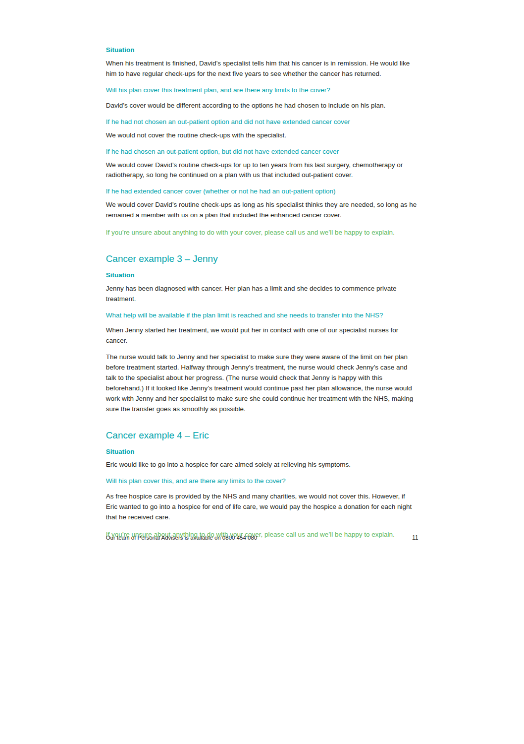Situation
When his treatment is finished, David’s specialist tells him that his cancer is in remission. He would like him to have regular check-ups for the next five years to see whether the cancer has returned.
Will his plan cover this treatment plan, and are there any limits to the cover?
David’s cover would be different according to the options he had chosen to include on his plan.
If he had not chosen an out-patient option and did not have extended cancer cover
We would not cover the routine check-ups with the specialist.
If he had chosen an out-patient option, but did not have extended cancer cover
We would cover David’s routine check-ups for up to ten years from his last surgery, chemotherapy or radiotherapy, so long he continued on a plan with us that included out-patient cover.
If he had extended cancer cover (whether or not he had an out-patient option)
We would cover David’s routine check-ups as long as his specialist thinks they are needed, so long as he remained a member with us on a plan that included the enhanced cancer cover.
If you’re unsure about anything to do with your cover, please call us and we’ll be happy to explain.
Cancer example 3 – Jenny
Situation
Jenny has been diagnosed with cancer. Her plan has a limit and she decides to commence private treatment.
What help will be available if the plan limit is reached and she needs to transfer into the NHS?
When Jenny started her treatment, we would put her in contact with one of our specialist nurses for cancer.
The nurse would talk to Jenny and her specialist to make sure they were aware of the limit on her plan before treatment started. Halfway through Jenny’s treatment, the nurse would check Jenny’s case and talk to the specialist about her progress. (The nurse would check that Jenny is happy with this beforehand.) If it looked like Jenny’s treatment would continue past her plan allowance, the nurse would work with Jenny and her specialist to make sure she could continue her treatment with the NHS, making sure the transfer goes as smoothly as possible.
Cancer example 4 – Eric
Situation
Eric would like to go into a hospice for care aimed solely at relieving his symptoms.
Will his plan cover this, and are there any limits to the cover?
As free hospice care is provided by the NHS and many charities, we would not cover this. However, if Eric wanted to go into a hospice for end of life care, we would pay the hospice a donation for each night that he received care.
If you’re unsure about anything to do with your cover, please call us and we’ll be happy to explain.
Our team of Personal Advisers is available on 0800 454 080 11